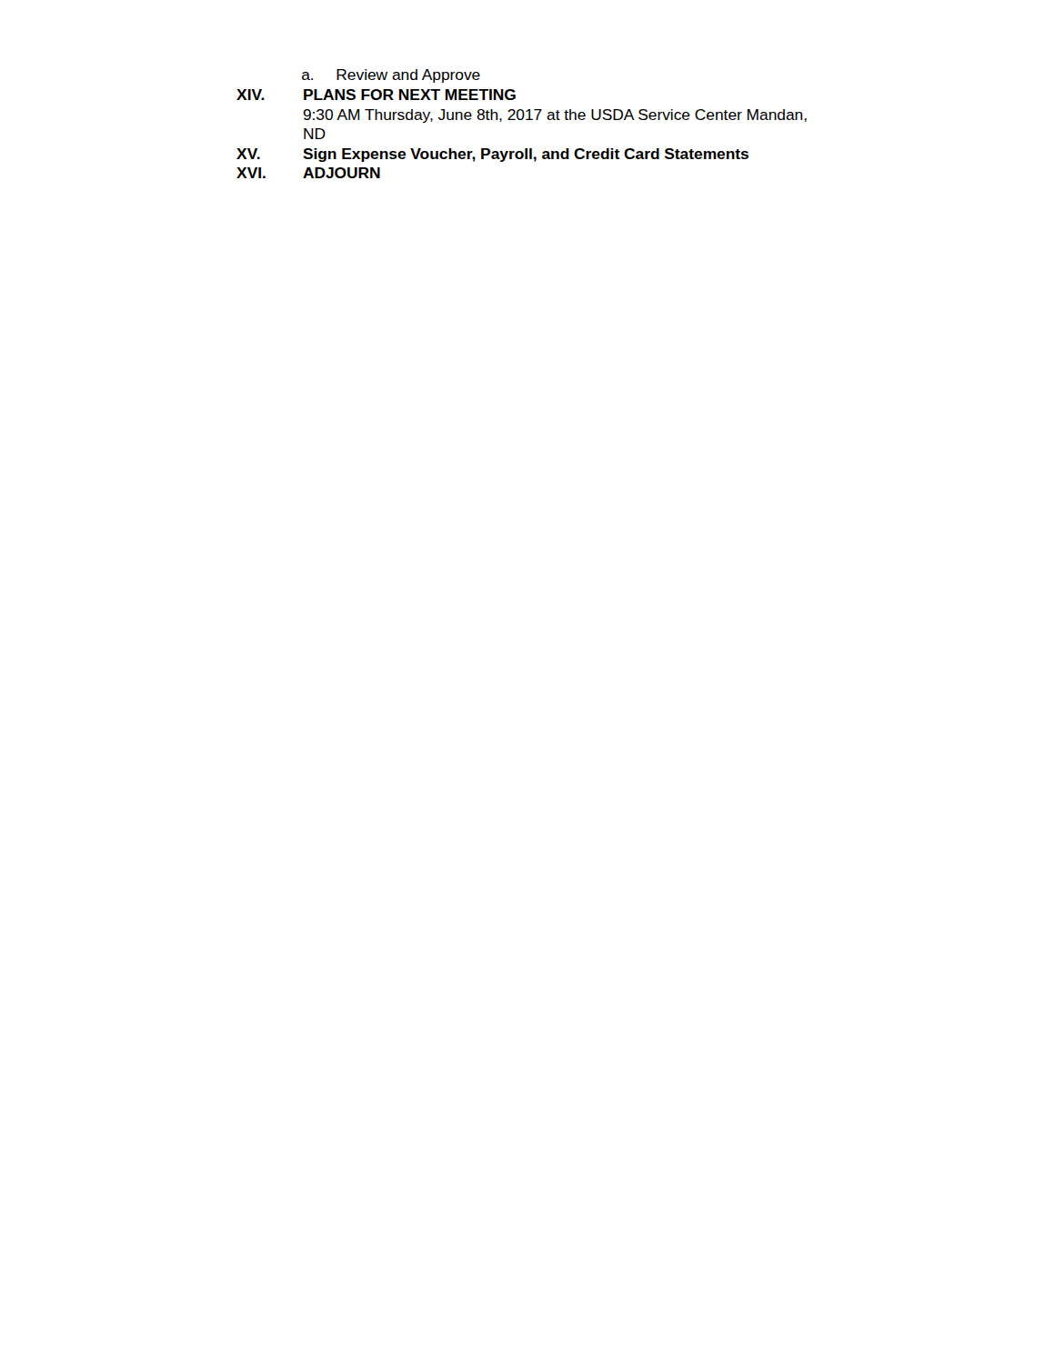a. Review and Approve
XIV. PLANS FOR NEXT MEETING
9:30 AM Thursday, June 8th, 2017 at the USDA Service Center Mandan, ND
XV. Sign Expense Voucher, Payroll, and Credit Card Statements
XVI. ADJOURN